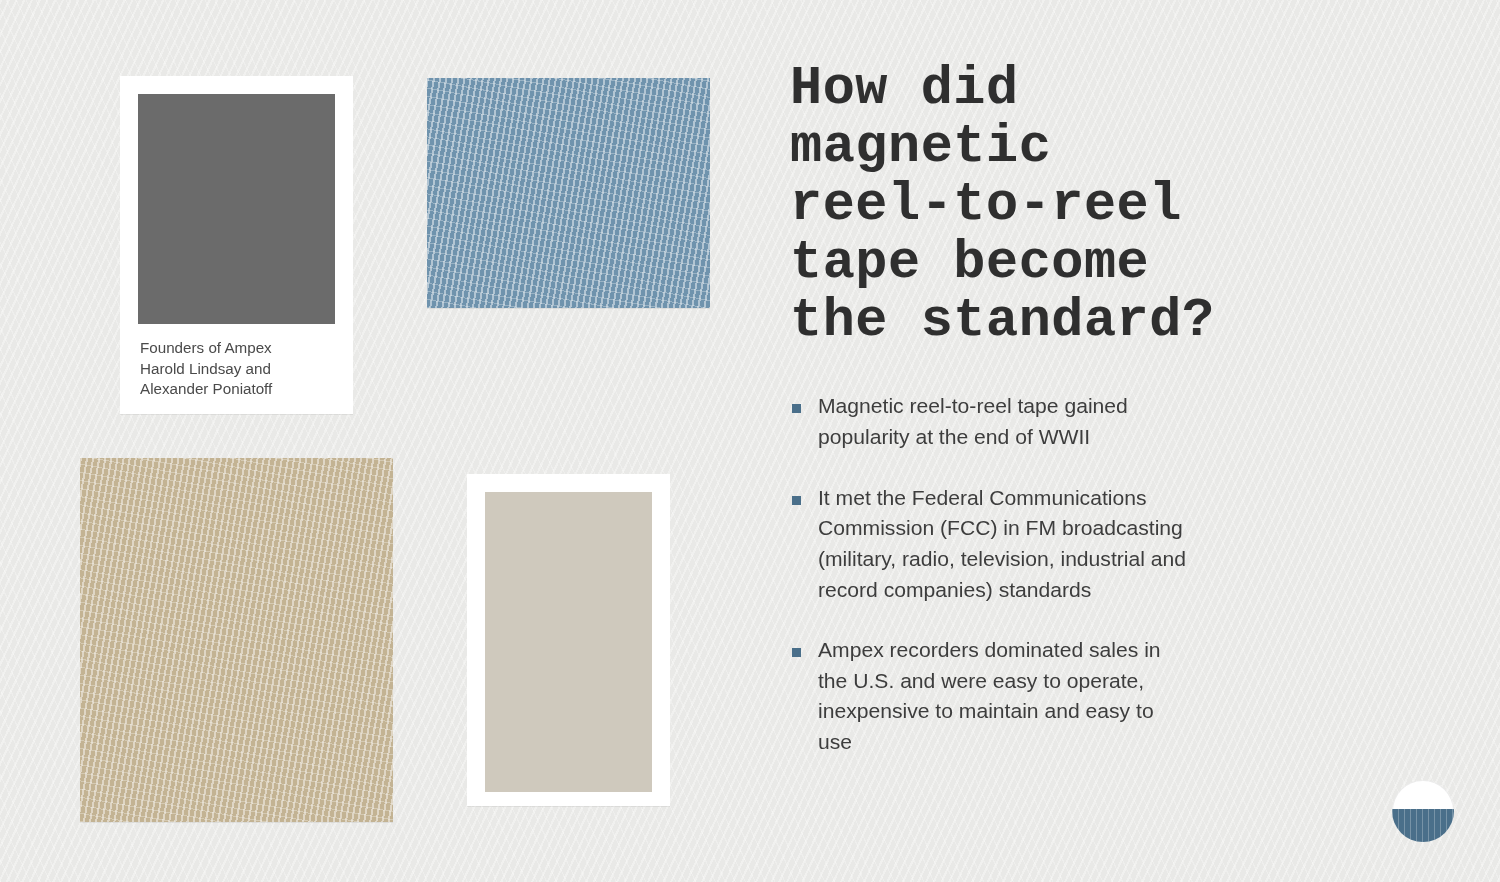Founders of Ampex
Harold Lindsay and Alexander Poniatoff
How did magnetic reel-to-reel tape become the standard?
Magnetic reel-to-reel tape gained popularity at the end of WWII
It met the Federal Communications Commission (FCC) in FM broadcasting (military, radio, television, industrial and record companies) standards
Ampex recorders dominated sales in the U.S. and were easy to operate, inexpensive to maintain and easy to use